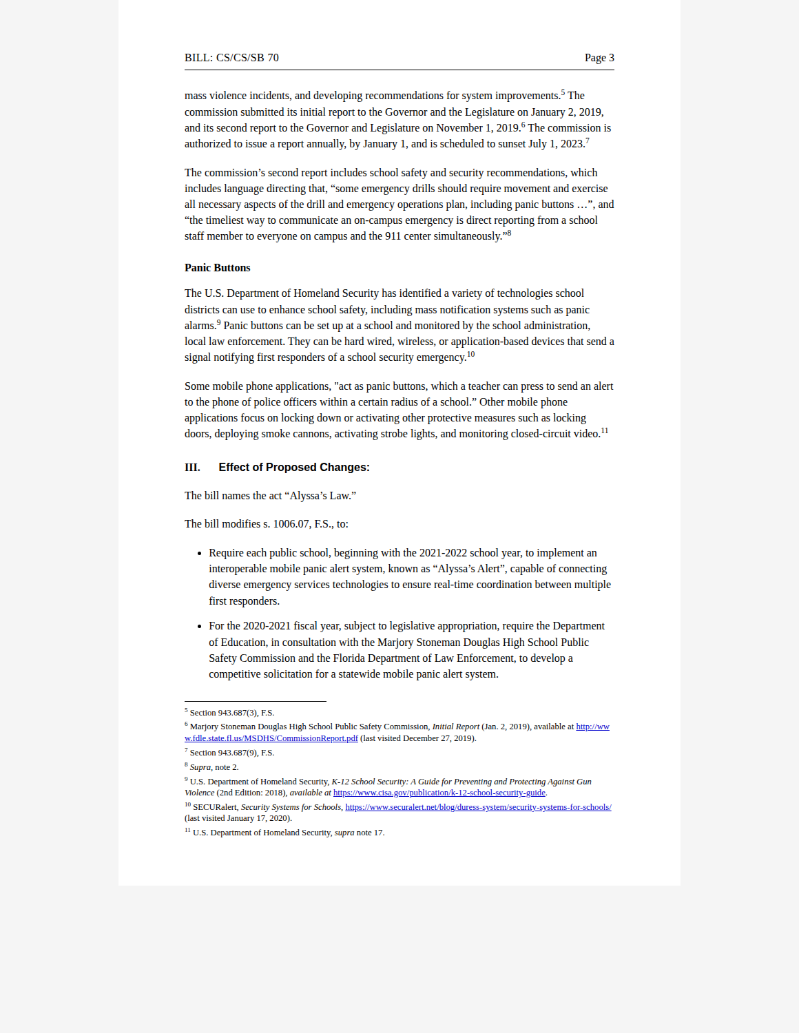BILL: CS/CS/SB 70 Page 3
mass violence incidents, and developing recommendations for system improvements.5 The commission submitted its initial report to the Governor and the Legislature on January 2, 2019, and its second report to the Governor and Legislature on November 1, 2019.6 The commission is authorized to issue a report annually, by January 1, and is scheduled to sunset July 1, 2023.7
The commission’s second report includes school safety and security recommendations, which includes language directing that, “some emergency drills should require movement and exercise all necessary aspects of the drill and emergency operations plan, including panic buttons …”, and “the timeliest way to communicate an on-campus emergency is direct reporting from a school staff member to everyone on campus and the 911 center simultaneously.”8
Panic Buttons
The U.S. Department of Homeland Security has identified a variety of technologies school districts can use to enhance school safety, including mass notification systems such as panic alarms.9 Panic buttons can be set up at a school and monitored by the school administration, local law enforcement. They can be hard wired, wireless, or application-based devices that send a signal notifying first responders of a school security emergency.10
Some mobile phone applications, "act as panic buttons, which a teacher can press to send an alert to the phone of police officers within a certain radius of a school.” Other mobile phone applications focus on locking down or activating other protective measures such as locking doors, deploying smoke cannons, activating strobe lights, and monitoring closed-circuit video.11
III. Effect of Proposed Changes:
The bill names the act “Alyssa’s Law.”
The bill modifies s. 1006.07, F.S., to:
Require each public school, beginning with the 2021-2022 school year, to implement an interoperable mobile panic alert system, known as “Alyssa’s Alert”, capable of connecting diverse emergency services technologies to ensure real-time coordination between multiple first responders.
For the 2020-2021 fiscal year, subject to legislative appropriation, require the Department of Education, in consultation with the Marjory Stoneman Douglas High School Public Safety Commission and the Florida Department of Law Enforcement, to develop a competitive solicitation for a statewide mobile panic alert system.
5 Section 943.687(3), F.S.
6 Marjory Stoneman Douglas High School Public Safety Commission, Initial Report (Jan. 2, 2019), available at http://www.fdle.state.fl.us/MSDHS/CommissionReport.pdf (last visited December 27, 2019).
7 Section 943.687(9), F.S.
8 Supra, note 2.
9 U.S. Department of Homeland Security, K-12 School Security: A Guide for Preventing and Protecting Against Gun Violence (2nd Edition: 2018), available at https://www.cisa.gov/publication/k-12-school-security-guide.
10 SECURalert, Security Systems for Schools, https://www.securalert.net/blog/duress-system/security-systems-for-schools/ (last visited January 17, 2020).
11 U.S. Department of Homeland Security, supra note 17.